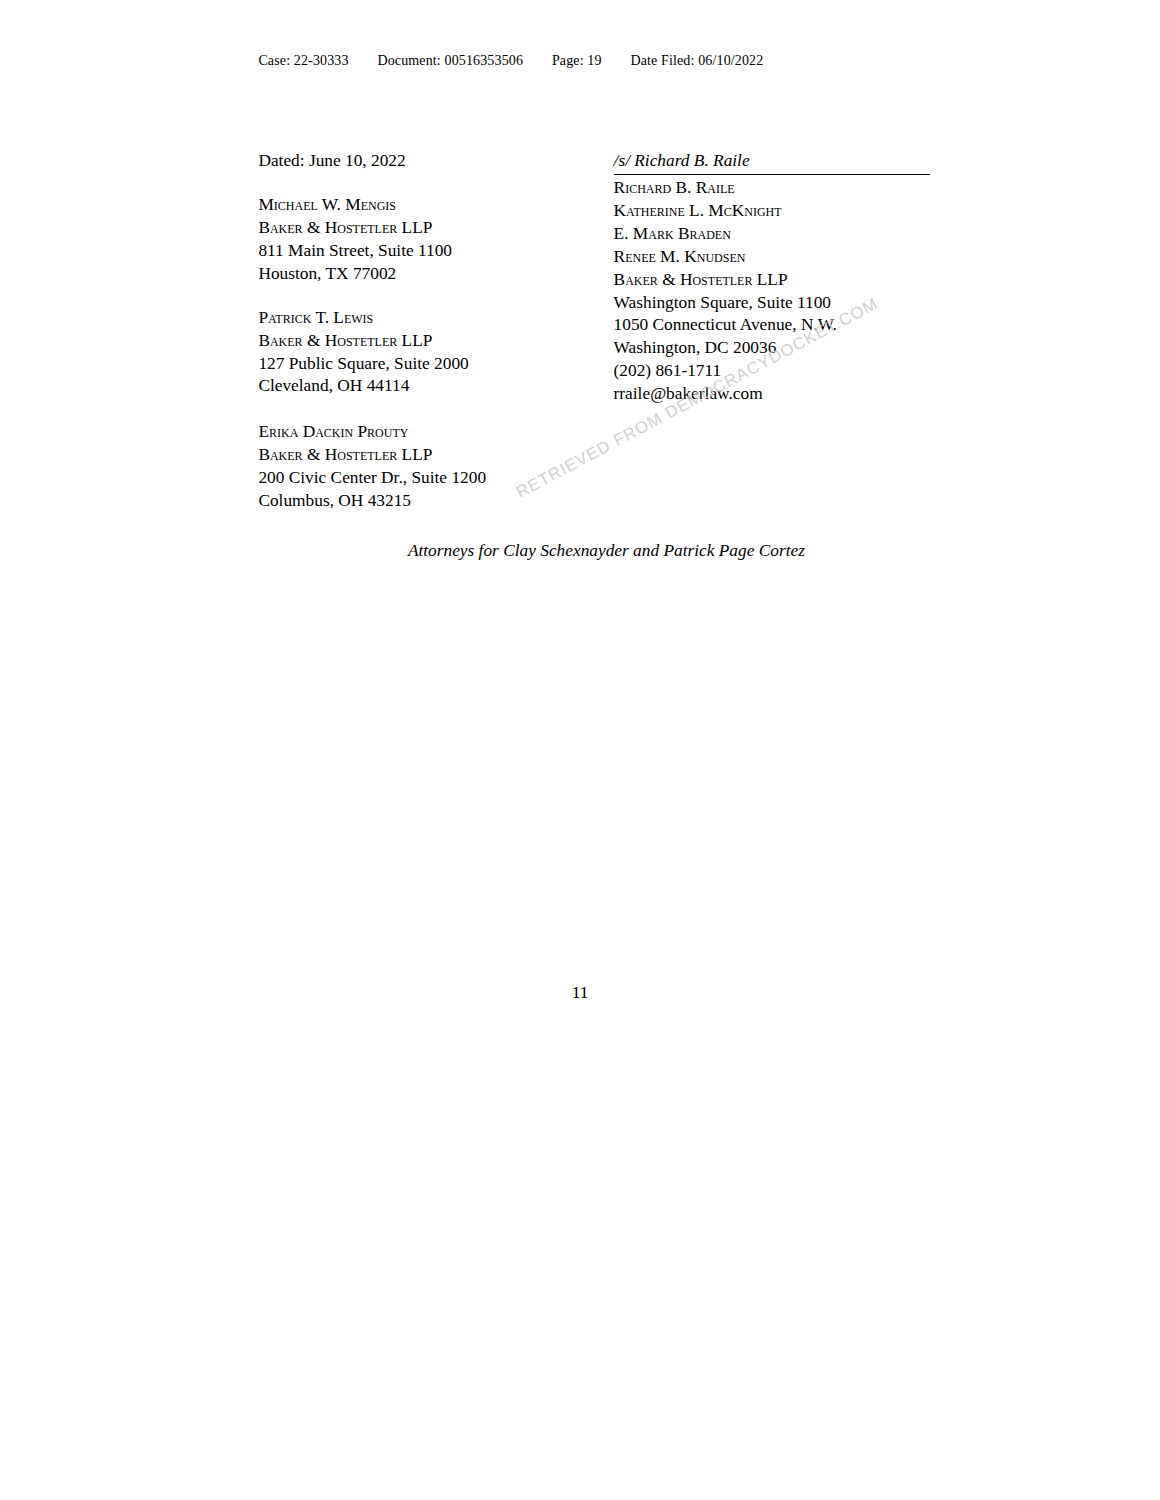Case: 22-30333 Document: 00516353506 Page: 19 Date Filed: 06/10/2022
Dated: June 10, 2022
Michael W. Mengis
Baker & Hostetler LLP
811 Main Street, Suite 1100
Houston, TX 77002
Patrick T. Lewis
Baker & Hostetler LLP
127 Public Square, Suite 2000
Cleveland, OH 44114
/s/ Richard B. Raile
Richard B. Raile
Katherine L. McKnight
E. Mark Braden
Renee M. Knudsen
Baker & Hostetler LLP
Washington Square, Suite 1100
1050 Connecticut Avenue, N.W.
Washington, DC 20036
(202) 861-1711
rraile@bakerlaw.com
Erika Dackin Prouty
Baker & Hostetler LLP
200 Civic Center Dr., Suite 1200
Columbus, OH 43215
Attorneys for Clay Schexnayder and Patrick Page Cortez
RETRIEVED FROM DEMOCRACYDOCKET.COM
11